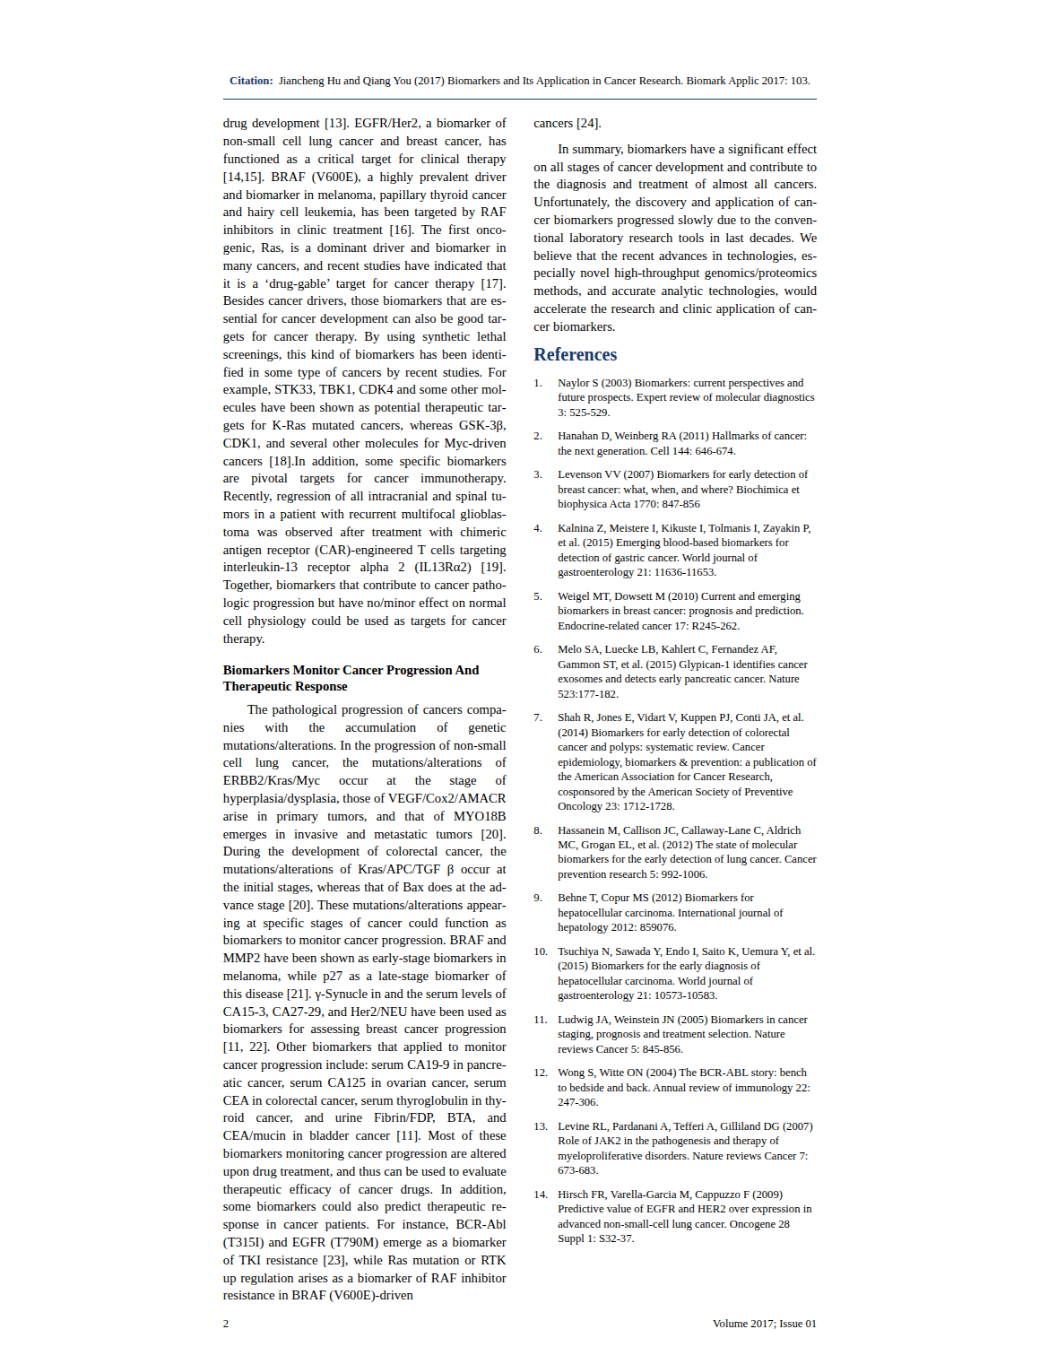Citation: Jiancheng Hu and Qiang You (2017) Biomarkers and Its Application in Cancer Research. Biomark Applic 2017: 103.
drug development [13]. EGFR/Her2, a biomarker of non-small cell lung cancer and breast cancer, has functioned as a critical target for clinical therapy [14,15]. BRAF (V600E), a highly prevalent driver and biomarker in melanoma, papillary thyroid cancer and hairy cell leukemia, has been targeted by RAF inhibitors in clinic treatment [16]. The first oncogenic, Ras, is a dominant driver and biomarker in many cancers, and recent studies have indicated that it is a ‘drug-gable’ target for cancer therapy [17]. Besides cancer drivers, those biomarkers that are essential for cancer development can also be good targets for cancer therapy. By using synthetic lethal screenings, this kind of biomarkers has been identified in some type of cancers by recent studies. For example, STK33, TBK1, CDK4 and some other molecules have been shown as potential therapeutic targets for K-Ras mutated cancers, whereas GSK-3β, CDK1, and several other molecules for Myc-driven cancers [18].In addition, some specific biomarkers are pivotal targets for cancer immunotherapy. Recently, regression of all intracranial and spinal tumors in a patient with recurrent multifocal glioblastoma was observed after treatment with chimeric antigen receptor (CAR)-engineered T cells targeting interleukin-13 receptor alpha 2 (IL13Rα2) [19]. Together, biomarkers that contribute to cancer pathologic progression but have no/minor effect on normal cell physiology could be used as targets for cancer therapy.
Biomarkers Monitor Cancer Progression And Therapeutic Response
The pathological progression of cancers companies with the accumulation of genetic mutations/alterations. In the progression of non-small cell lung cancer, the mutations/alterations of ERBB2/Kras/Myc occur at the stage of hyperplasia/dysplasia, those of VEGF/Cox2/AMACR arise in primary tumors, and that of MYO18B emerges in invasive and metastatic tumors [20]. During the development of colorectal cancer, the mutations/alterations of Kras/APC/TGF β occur at the initial stages, whereas that of Bax does at the advance stage [20]. These mutations/alterations appearing at specific stages of cancer could function as biomarkers to monitor cancer progression. BRAF and MMP2 have been shown as early-stage biomarkers in melanoma, while p27 as a late-stage biomarker of this disease [21]. γ-Synucle in and the serum levels of CA15-3, CA27-29, and Her2/NEU have been used as biomarkers for assessing breast cancer progression [11, 22]. Other biomarkers that applied to monitor cancer progression include: serum CA19-9 in pancreatic cancer, serum CA125 in ovarian cancer, serum CEA in colorectal cancer, serum thyroglobulin in thyroid cancer, and urine Fibrin/FDP, BTA, and CEA/mucin in bladder cancer [11]. Most of these biomarkers monitoring cancer progression are altered upon drug treatment, and thus can be used to evaluate therapeutic efficacy of cancer drugs. In addition, some biomarkers could also predict therapeutic response in cancer patients. For instance, BCR-Abl (T315I) and EGFR (T790M) emerge as a biomarker of TKI resistance [23], while Ras mutation or RTK up regulation arises as a biomarker of RAF inhibitor resistance in BRAF (V600E)-driven
cancers [24].
In summary, biomarkers have a significant effect on all stages of cancer development and contribute to the diagnosis and treatment of almost all cancers. Unfortunately, the discovery and application of cancer biomarkers progressed slowly due to the conventional laboratory research tools in last decades. We believe that the recent advances in technologies, especially novel high-throughput genomics/proteomics methods, and accurate analytic technologies, would accelerate the research and clinic application of cancer biomarkers.
References
Naylor S (2003) Biomarkers: current perspectives and future prospects. Expert review of molecular diagnostics 3: 525-529.
Hanahan D, Weinberg RA (2011) Hallmarks of cancer: the next generation. Cell 144: 646-674.
Levenson VV (2007) Biomarkers for early detection of breast cancer: what, when, and where? Biochimica et biophysica Acta 1770: 847-856
Kalnina Z, Meistere I, Kikuste I, Tolmanis I, Zayakin P, et al. (2015) Emerging blood-based biomarkers for detection of gastric cancer. World journal of gastroenterology 21: 11636-11653.
Weigel MT, Dowsett M (2010) Current and emerging biomarkers in breast cancer: prognosis and prediction. Endocrine-related cancer 17: R245-262.
Melo SA, Luecke LB, Kahlert C, Fernandez AF, Gammon ST, et al. (2015) Glypican-1 identifies cancer exosomes and detects early pancreatic cancer. Nature 523:177-182.
Shah R, Jones E, Vidart V, Kuppen PJ, Conti JA, et al. (2014) Biomarkers for early detection of colorectal cancer and polyps: systematic review. Cancer epidemiology, biomarkers & prevention: a publication of the American Association for Cancer Research, cosponsored by the American Society of Preventive Oncology 23: 1712-1728.
Hassanein M, Callison JC, Callaway-Lane C, Aldrich MC, Grogan EL, et al. (2012) The state of molecular biomarkers for the early detection of lung cancer. Cancer prevention research 5: 992-1006.
Behne T, Copur MS (2012) Biomarkers for hepatocellular carcinoma. International journal of hepatology 2012: 859076.
Tsuchiya N, Sawada Y, Endo I, Saito K, Uemura Y, et al. (2015) Biomarkers for the early diagnosis of hepatocellular carcinoma. World journal of gastroenterology 21: 10573-10583.
Ludwig JA, Weinstein JN (2005) Biomarkers in cancer staging, prognosis and treatment selection. Nature reviews Cancer 5: 845-856.
Wong S, Witte ON (2004) The BCR-ABL story: bench to bedside and back. Annual review of immunology 22: 247-306.
Levine RL, Pardanani A, Tefferi A, Gilliland DG (2007) Role of JAK2 in the pathogenesis and therapy of myeloproliferative disorders. Nature reviews Cancer 7: 673-683.
Hirsch FR, Varella-Garcia M, Cappuzzo F (2009) Predictive value of EGFR and HER2 over expression in advanced non-small-cell lung cancer. Oncogene 28 Suppl 1: S32-37.
2
Volume 2017; Issue 01